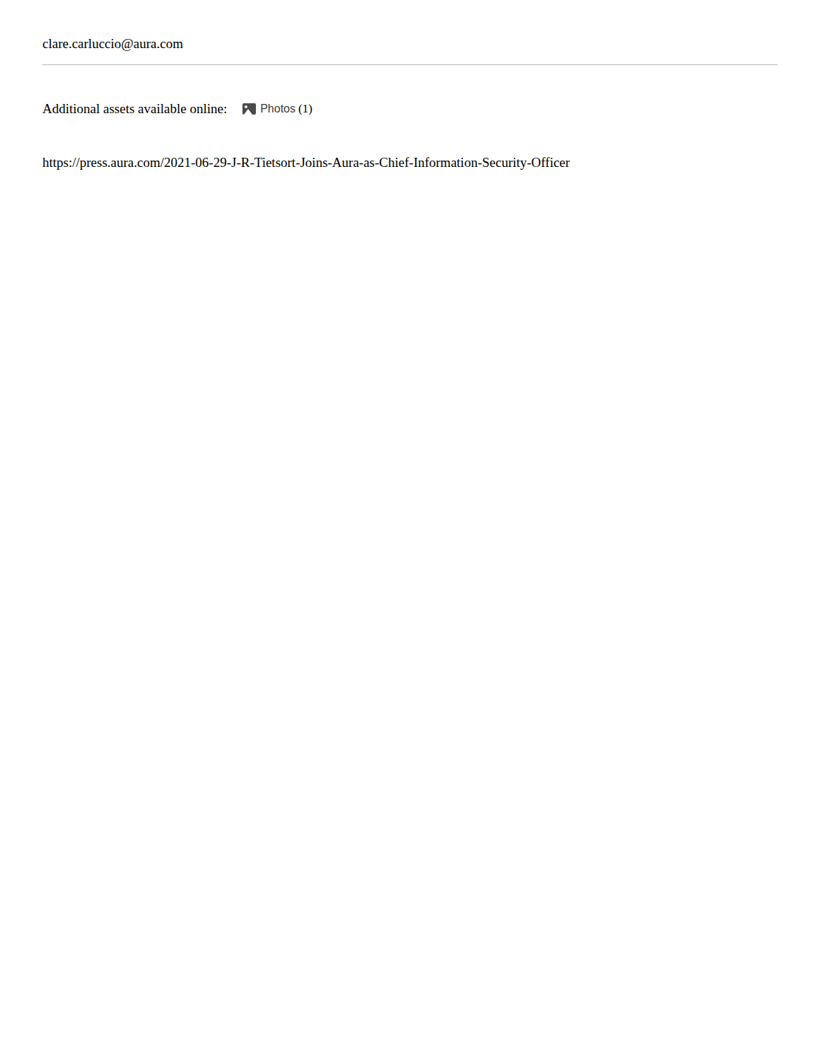clare.carluccio@aura.com
Additional assets available online: Photos(1)
https://press.aura.com/2021-06-29-J-R-Tietsort-Joins-Aura-as-Chief-Information-Security-Officer